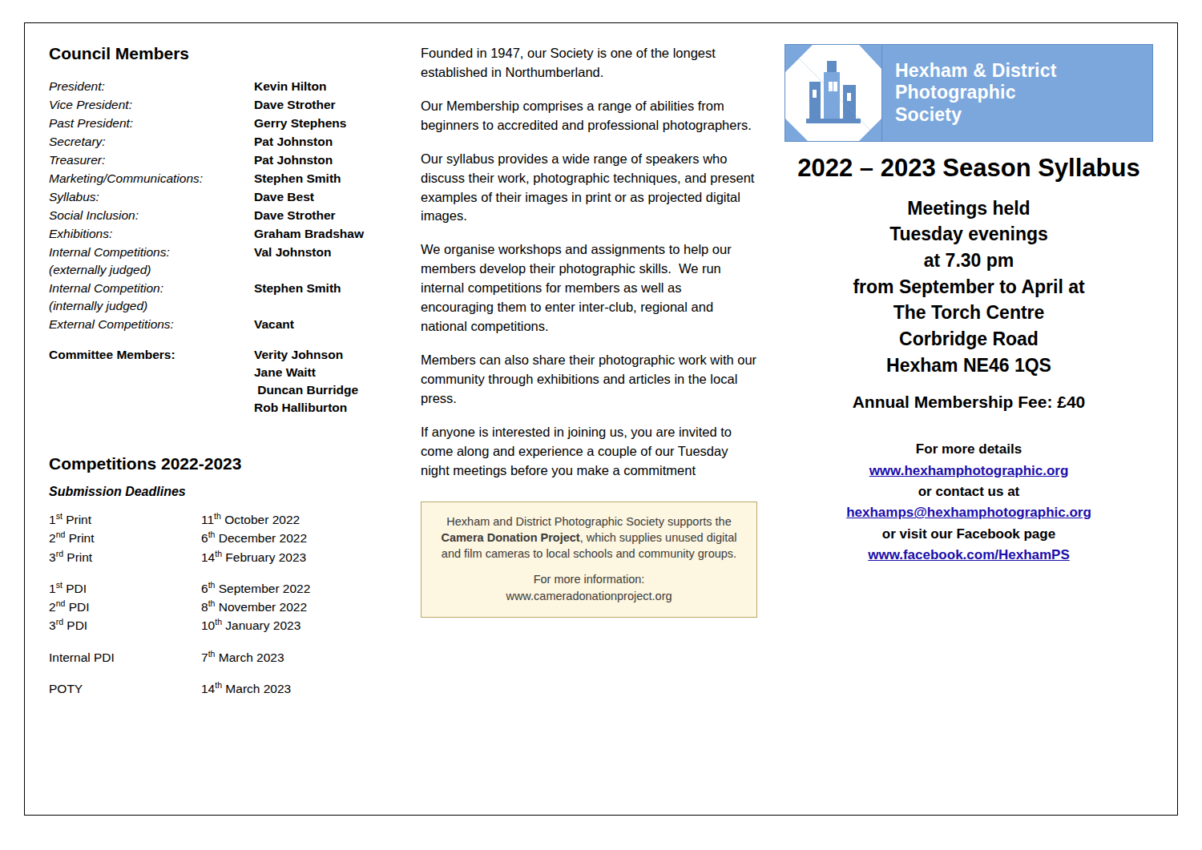Council Members
| President: | Kevin Hilton |
| Vice President: | Dave Strother |
| Past President: | Gerry Stephens |
| Secretary: | Pat Johnston |
| Treasurer: | Pat Johnston |
| Marketing/Communications: | Stephen Smith |
| Syllabus: | Dave Best |
| Social Inclusion: | Dave Strother |
| Exhibitions: | Graham Bradshaw |
| Internal Competitions: (externally judged) | Val Johnston |
| Internal Competition: (internally judged) | Stephen Smith |
| External Competitions: | Vacant |
| Committee Members: | Verity Johnson Jane Waitt Duncan Burridge Rob Halliburton |
Competitions 2022-2023
Submission Deadlines
| 1 st Print | 11 th October 2022 |
| 2 nd Print | 6 th December 2022 |
| 3 rd Print | 14 th February 2023 |
| 1 st PDI | 6 th September 2022 |
| 2 nd PDI | 8 th November 2022 |
| 3 rd PDI | 10 th January 2023 |
| Internal PDI | 7 th March 2023 |
| POTY | 14 th March 2023 |
Founded in 1947, our Society is one of the longest established in Northumberland.
Our Membership comprises a range of abilities from beginners to accredited and professional photographers.
Our syllabus provides a wide range of speakers who discuss their work, photographic techniques, and present examples of their images in print or as projected digital images.
We organise workshops and assignments to help our members develop their photographic skills. We run internal competitions for members as well as encouraging them to enter inter-club, regional and national competitions.
Members can also share their photographic work with our community through exhibitions and articles in the local press.
If anyone is interested in joining us, you are invited to come along and experience a couple of our Tuesday night meetings before you make a commitment
Hexham and District Photographic Society supports the Camera Donation Project, which supplies unused digital and film cameras to local schools and community groups.
For more information:
www.cameradonationproject.org
Hexham & District
Photographic
Society
2022 – 2023 Season Syllabus
Meetings held
Tuesday evenings
at 7.30 pm
from September to April at
The Torch Centre
Corbridge Road
Hexham NE46 1QS
Annual Membership Fee: £40
For more details
www.hexhamphotographic.org
or contact us at
hexhamps@hexhamphotographic.org
or visit our Facebook page
www.facebook.com/HexhamPS